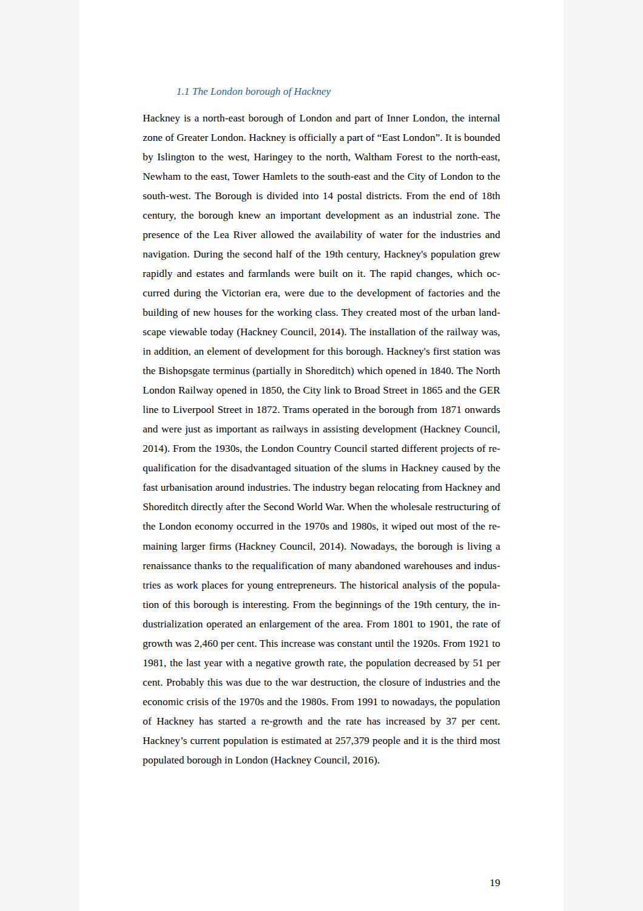1.1 The London borough of Hackney
Hackney is a north-east borough of London and part of Inner London, the internal zone of Greater London. Hackney is officially a part of “East London”. It is bounded by Islington to the west, Haringey to the north, Waltham Forest to the north-east, Newham to the east, Tower Hamlets to the south-east and the City of London to the south-west. The Borough is divided into 14 postal districts. From the end of 18th century, the borough knew an important development as an industrial zone. The presence of the Lea River allowed the availability of water for the industries and navigation. During the second half of the 19th century, Hackney's population grew rapidly and estates and farmlands were built on it. The rapid changes, which occurred during the Victorian era, were due to the development of factories and the building of new houses for the working class. They created most of the urban landscape viewable today (Hackney Council, 2014). The installation of the railway was, in addition, an element of development for this borough. Hackney's first station was the Bishopsgate terminus (partially in Shoreditch) which opened in 1840. The North London Railway opened in 1850, the City link to Broad Street in 1865 and the GER line to Liverpool Street in 1872. Trams operated in the borough from 1871 onwards and were just as important as railways in assisting development (Hackney Council, 2014). From the 1930s, the London Country Council started different projects of requalification for the disadvantaged situation of the slums in Hackney caused by the fast urbanisation around industries. The industry began relocating from Hackney and Shoreditch directly after the Second World War. When the wholesale restructuring of the London economy occurred in the 1970s and 1980s, it wiped out most of the remaining larger firms (Hackney Council, 2014). Nowadays, the borough is living a renaissance thanks to the requalification of many abandoned warehouses and industries as work places for young entrepreneurs. The historical analysis of the population of this borough is interesting. From the beginnings of the 19th century, the industrialization operated an enlargement of the area. From 1801 to 1901, the rate of growth was 2,460 per cent. This increase was constant until the 1920s. From 1921 to 1981, the last year with a negative growth rate, the population decreased by 51 per cent. Probably this was due to the war destruction, the closure of industries and the economic crisis of the 1970s and the 1980s. From 1991 to nowadays, the population of Hackney has started a re-growth and the rate has increased by 37 per cent. Hackney’s current population is estimated at 257,379 people and it is the third most populated borough in London (Hackney Council, 2016).
19